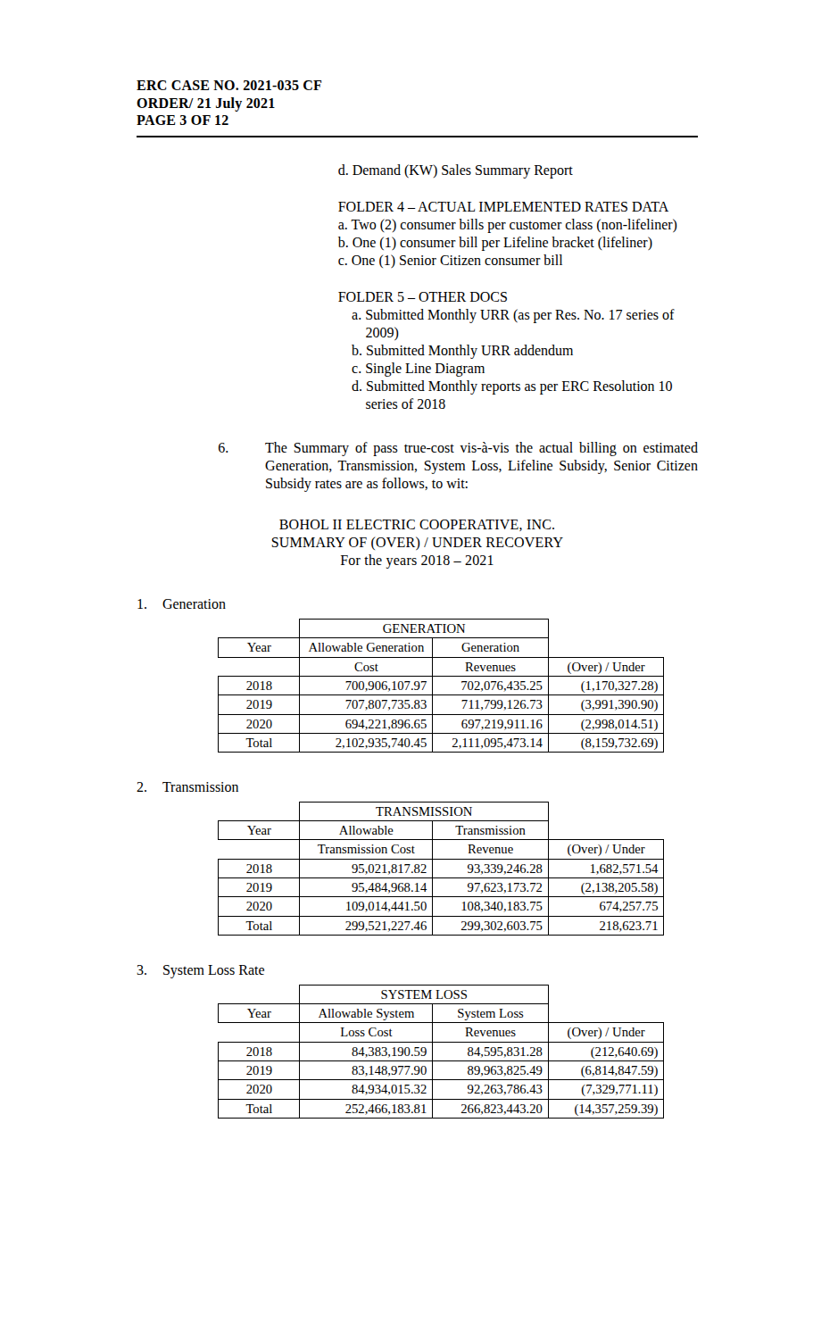ERC CASE NO. 2021-035 CF
ORDER/ 21 July 2021
PAGE 3 OF 12
d. Demand (KW) Sales Summary Report
FOLDER 4 – ACTUAL IMPLEMENTED RATES DATA
a. Two (2) consumer bills per customer class (non-lifeliner)
b. One (1) consumer bill per Lifeline bracket (lifeliner)
c. One (1) Senior Citizen consumer bill
FOLDER 5 – OTHER DOCS
a. Submitted Monthly URR (as per Res. No. 17 series of 2009)
b. Submitted Monthly URR addendum
c. Single Line Diagram
d. Submitted Monthly reports as per ERC Resolution 10 series of 2018
6.
The Summary of pass true-cost vis-à-vis the actual billing on estimated Generation, Transmission, System Loss, Lifeline Subsidy, Senior Citizen Subsidy rates are as follows, to wit:
BOHOL II ELECTRIC COOPERATIVE, INC.
SUMMARY OF (OVER) / UNDER RECOVERY
For the years 2018 – 2021
1. Generation
| | GENERATION | |
| --- | --- | --- |
| Year | Allowable Generation | Generation | |
| | Cost | Revenues | (Over) / Under |
| 2018 | 700,906,107.97 | 702,076,435.25 | (1,170,327.28) |
| 2019 | 707,807,735.83 | 711,799,126.73 | (3,991,390.90) |
| 2020 | 694,221,896.65 | 697,219,911.16 | (2,998,014.51) |
| Total | 2,102,935,740.45 | 2,111,095,473.14 | (8,159,732.69) |
2. Transmission
| | TRANSMISSION | |
| --- | --- | --- |
| Year | Allowable | Transmission | |
| | Transmission Cost | Revenue | (Over) / Under |
| 2018 | 95,021,817.82 | 93,339,246.28 | 1,682,571.54 |
| 2019 | 95,484,968.14 | 97,623,173.72 | (2,138,205.58) |
| 2020 | 109,014,441.50 | 108,340,183.75 | 674,257.75 |
| Total | 299,521,227.46 | 299,302,603.75 | 218,623.71 |
3. System Loss Rate
| | SYSTEM LOSS | |
| --- | --- | --- |
| Year | Allowable System | System Loss | |
| | Loss Cost | Revenues | (Over) / Under |
| 2018 | 84,383,190.59 | 84,595,831.28 | (212,640.69) |
| 2019 | 83,148,977.90 | 89,963,825.49 | (6,814,847.59) |
| 2020 | 84,934,015.32 | 92,263,786.43 | (7,329,771.11) |
| Total | 252,466,183.81 | 266,823,443.20 | (14,357,259.39) |